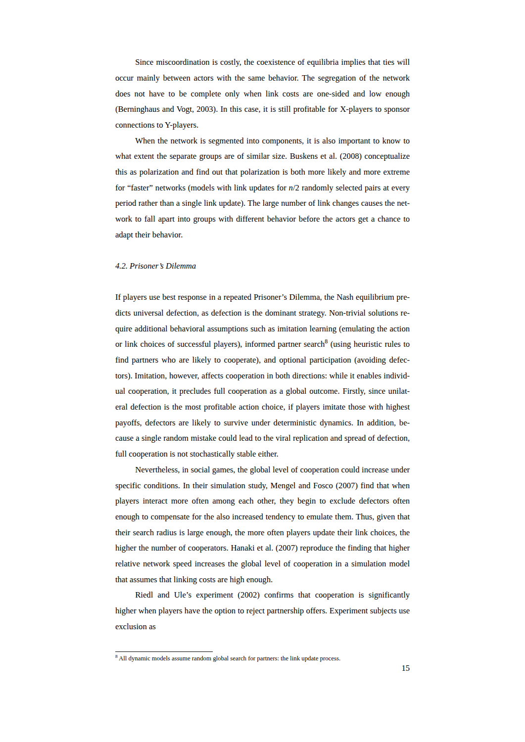Since miscoordination is costly, the coexistence of equilibria implies that ties will occur mainly between actors with the same behavior. The segregation of the network does not have to be complete only when link costs are one-sided and low enough (Berninghaus and Vogt, 2003). In this case, it is still profitable for X-players to sponsor connections to Y-players.
When the network is segmented into components, it is also important to know to what extent the separate groups are of similar size. Buskens et al. (2008) conceptualize this as polarization and find out that polarization is both more likely and more extreme for “faster” networks (models with link updates for n/2 randomly selected pairs at every period rather than a single link update). The large number of link changes causes the network to fall apart into groups with different behavior before the actors get a chance to adapt their behavior.
4.2. Prisoner’s Dilemma
If players use best response in a repeated Prisoner’s Dilemma, the Nash equilibrium predicts universal defection, as defection is the dominant strategy. Non-trivial solutions require additional behavioral assumptions such as imitation learning (emulating the action or link choices of successful players), informed partner search8 (using heuristic rules to find partners who are likely to cooperate), and optional participation (avoiding defectors). Imitation, however, affects cooperation in both directions: while it enables individual cooperation, it precludes full cooperation as a global outcome. Firstly, since unilateral defection is the most profitable action choice, if players imitate those with highest payoffs, defectors are likely to survive under deterministic dynamics. In addition, because a single random mistake could lead to the viral replication and spread of defection, full cooperation is not stochastically stable either.
Nevertheless, in social games, the global level of cooperation could increase under specific conditions. In their simulation study, Mengel and Fosco (2007) find that when players interact more often among each other, they begin to exclude defectors often enough to compensate for the also increased tendency to emulate them. Thus, given that their search radius is large enough, the more often players update their link choices, the higher the number of cooperators. Hanaki et al. (2007) reproduce the finding that higher relative network speed increases the global level of cooperation in a simulation model that assumes that linking costs are high enough.
Riedl and Ule’s experiment (2002) confirms that cooperation is significantly higher when players have the option to reject partnership offers. Experiment subjects use exclusion as
8 All dynamic models assume random global search for partners: the link update process.
15